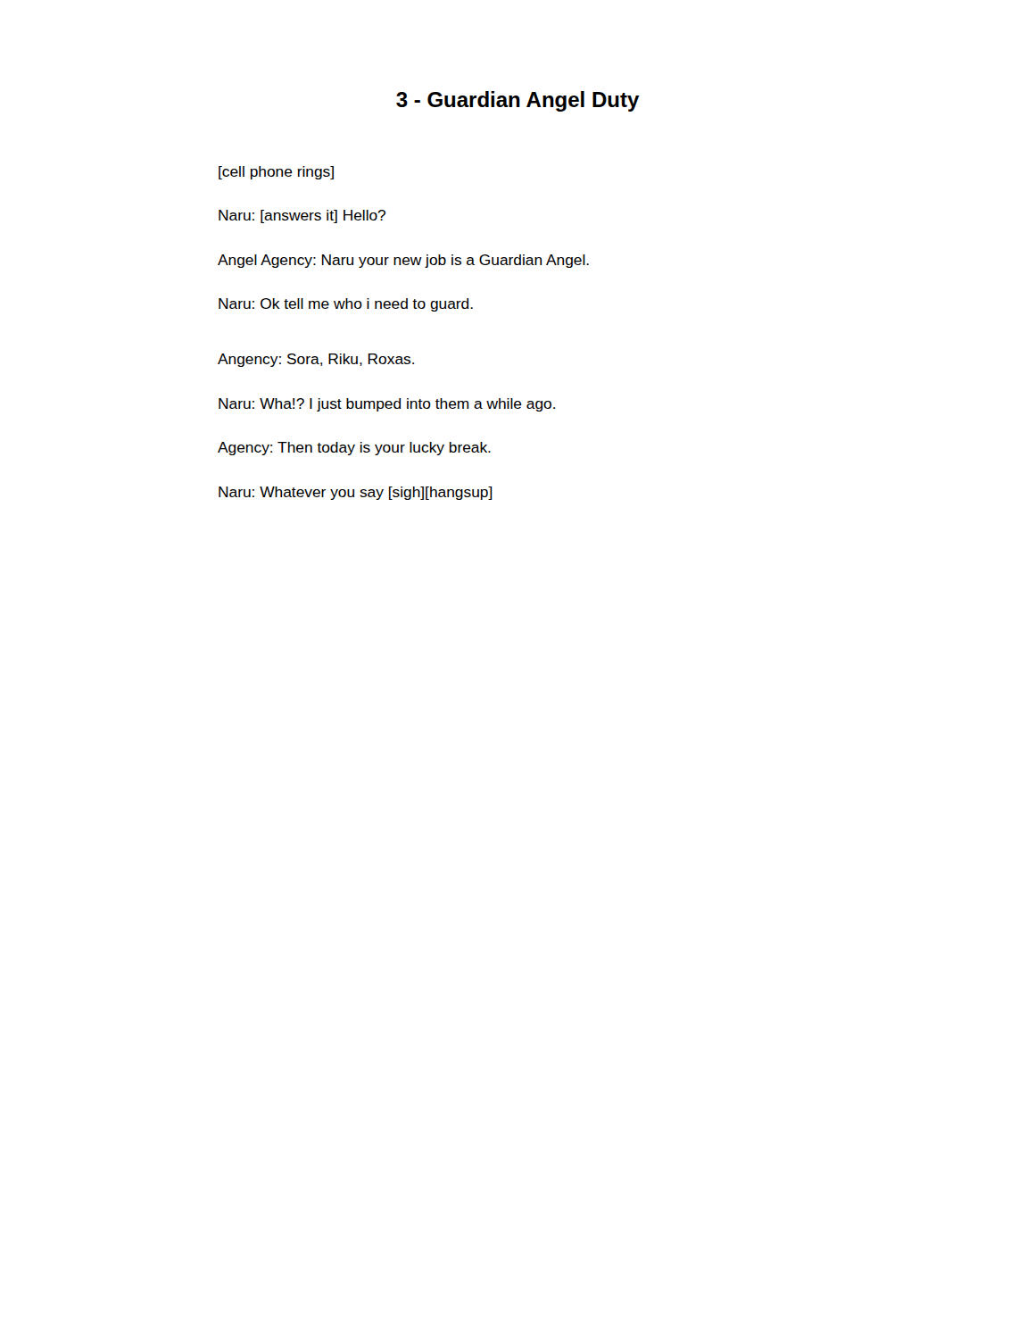3 - Guardian Angel Duty
[cell phone rings]
Naru: [answers it] Hello?
Angel Agency: Naru your new job is a Guardian Angel.
Naru: Ok tell me who i need to guard.
Angency: Sora, Riku, Roxas.
Naru: Wha!? I just bumped into them a while ago.
Agency: Then today is your lucky break.
Naru: Whatever you say [sigh][hangsup]